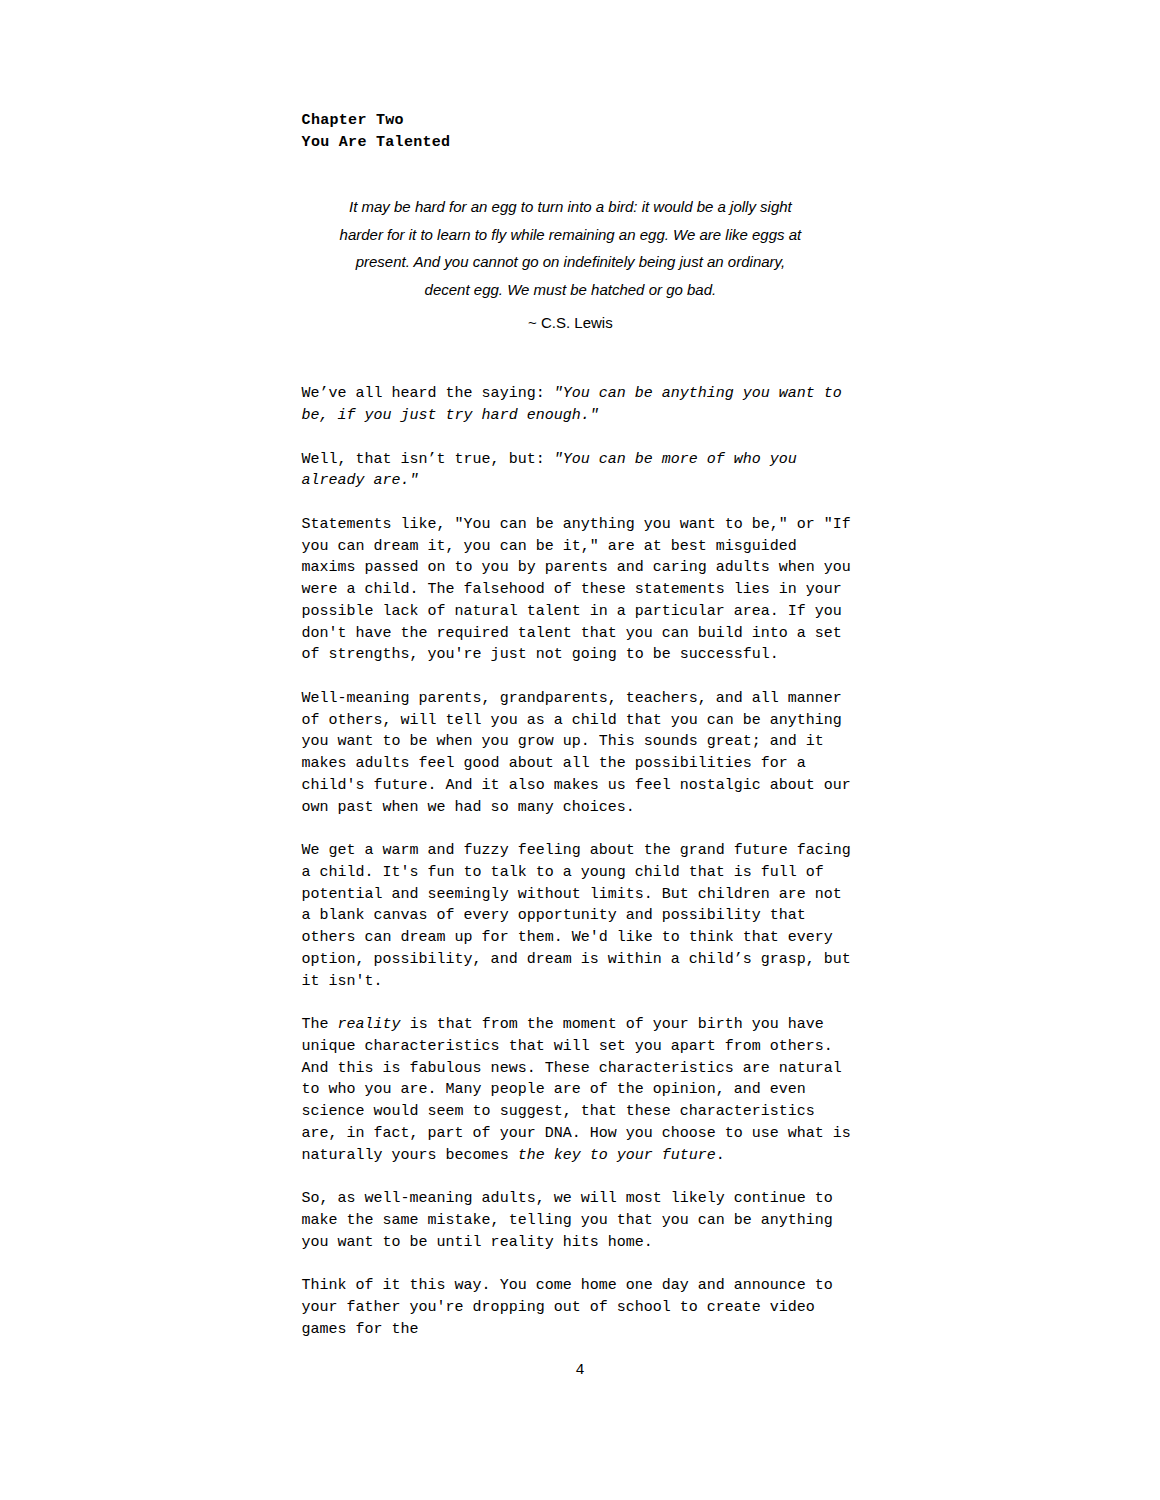Chapter Two You Are Talented
It may be hard for an egg to turn into a bird: it would be a jolly sight harder for it to learn to fly while remaining an egg. We are like eggs at present. And you cannot go on indefinitely being just an ordinary, decent egg. We must be hatched or go bad. ~ C.S. Lewis
We’ve all heard the saying: "You can be anything you want to be, if you just try hard enough."
Well, that isn’t true, but: "You can be more of who you already are."
Statements like, "You can be anything you want to be," or "If you can dream it, you can be it," are at best misguided maxims passed on to you by parents and caring adults when you were a child. The falsehood of these statements lies in your possible lack of natural talent in a particular area. If you don't have the required talent that you can build into a set of strengths, you're just not going to be successful.
Well-meaning parents, grandparents, teachers, and all manner of others, will tell you as a child that you can be anything you want to be when you grow up. This sounds great; and it makes adults feel good about all the possibilities for a child's future. And it also makes us feel nostalgic about our own past when we had so many choices.
We get a warm and fuzzy feeling about the grand future facing a child. It's fun to talk to a young child that is full of potential and seemingly without limits. But children are not a blank canvas of every opportunity and possibility that others can dream up for them. We'd like to think that every option, possibility, and dream is within a child’s grasp, but it isn't.
The reality is that from the moment of your birth you have unique characteristics that will set you apart from others. And this is fabulous news. These characteristics are natural to who you are. Many people are of the opinion, and even science would seem to suggest, that these characteristics are, in fact, part of your DNA. How you choose to use what is naturally yours becomes the key to your future.
So, as well-meaning adults, we will most likely continue to make the same mistake, telling you that you can be anything you want to be until reality hits home.
Think of it this way. You come home one day and announce to your father you're dropping out of school to create video games for the
4